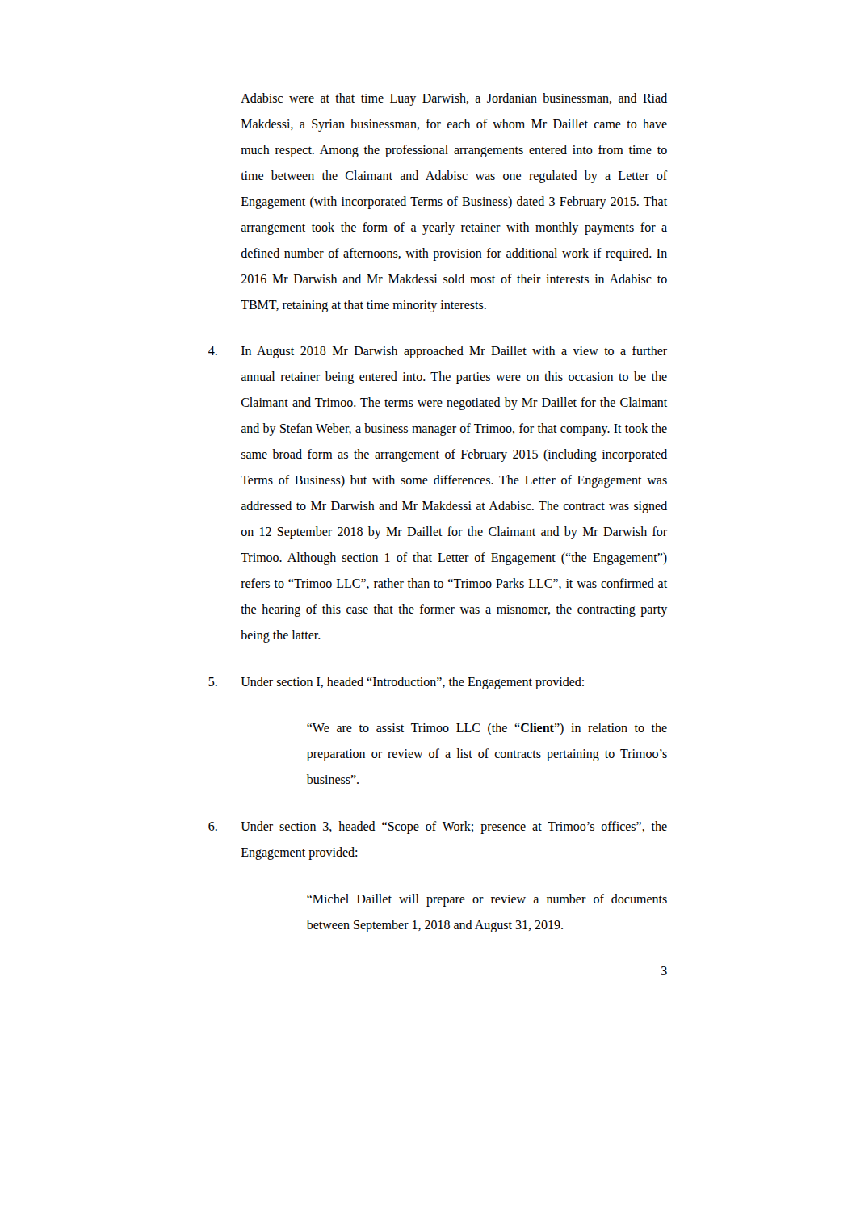Adabisc were at that time Luay Darwish, a Jordanian businessman, and Riad Makdessi, a Syrian businessman, for each of whom Mr Daillet came to have much respect. Among the professional arrangements entered into from time to time between the Claimant and Adabisc was one regulated by a Letter of Engagement (with incorporated Terms of Business) dated 3 February 2015. That arrangement took the form of a yearly retainer with monthly payments for a defined number of afternoons, with provision for additional work if required. In 2016 Mr Darwish and Mr Makdessi sold most of their interests in Adabisc to TBMT, retaining at that time minority interests.
In August 2018 Mr Darwish approached Mr Daillet with a view to a further annual retainer being entered into. The parties were on this occasion to be the Claimant and Trimoo. The terms were negotiated by Mr Daillet for the Claimant and by Stefan Weber, a business manager of Trimoo, for that company. It took the same broad form as the arrangement of February 2015 (including incorporated Terms of Business) but with some differences. The Letter of Engagement was addressed to Mr Darwish and Mr Makdessi at Adabisc. The contract was signed on 12 September 2018 by Mr Daillet for the Claimant and by Mr Darwish for Trimoo. Although section 1 of that Letter of Engagement (“the Engagement”) refers to “Trimoo LLC”, rather than to “Trimoo Parks LLC”, it was confirmed at the hearing of this case that the former was a misnomer, the contracting party being the latter.
Under section I, headed “Introduction”, the Engagement provided:
“We are to assist Trimoo LLC (the “Client”) in relation to the preparation or review of a list of contracts pertaining to Trimoo’s business”.
Under section 3, headed “Scope of Work; presence at Trimoo’s offices”, the Engagement provided:
“Michel Daillet will prepare or review a number of documents between September 1, 2018 and August 31, 2019.
3